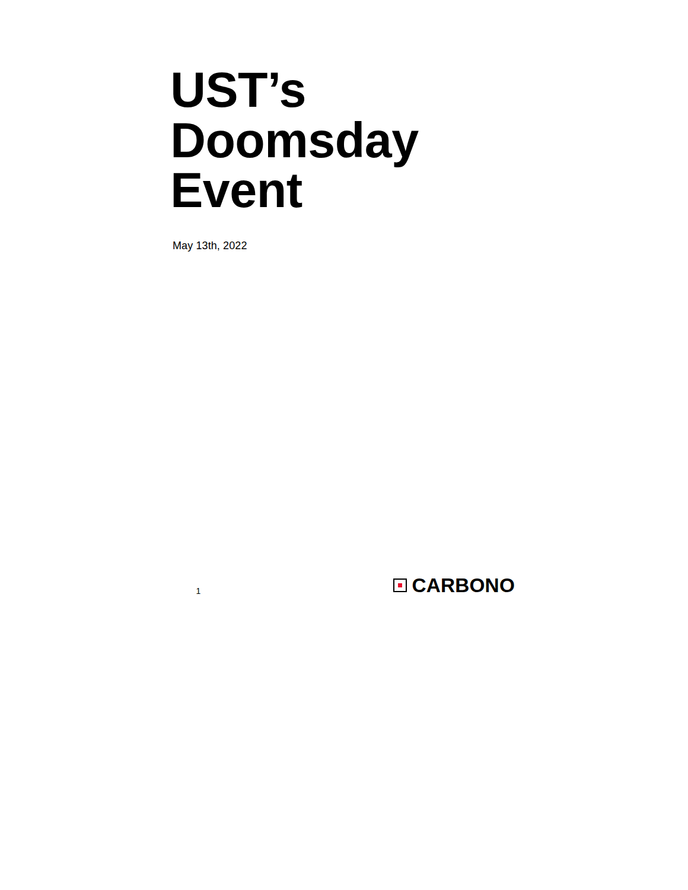UST’s Doomsday Event
May 13th, 2022
1
CARBONO